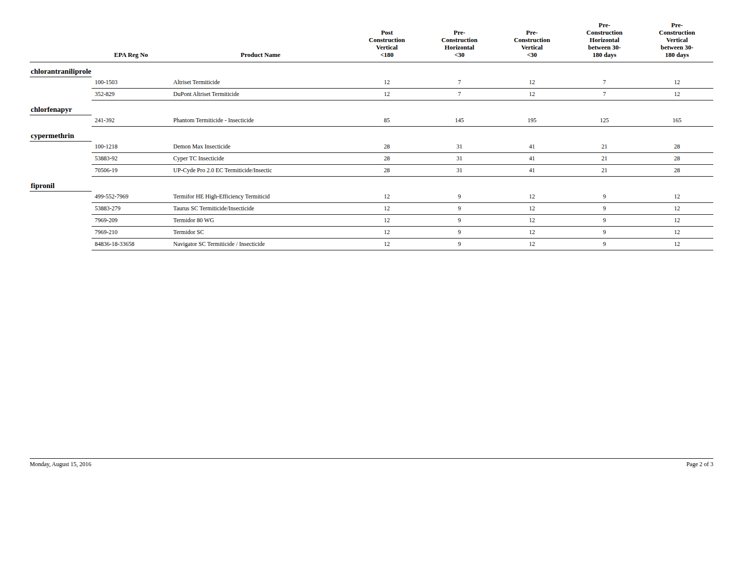| | EPA Reg No | Product Name | Post Construction Vertical <180 | Pre- Construction Horizontal <30 | Pre- Construction Vertical <30 | Pre- Construction Horizontal between 30- 180 days | Pre- Construction Vertical between 30- 180 days |
| --- | --- | --- | --- | --- | --- | --- | --- |
| chlorantraniliprole | |
| | 100-1503 | Altriset Termiticide | 12 | 7 | 12 | 7 | 12 |
| | 352-829 | DuPont Altriset Termiticide | 12 | 7 | 12 | 7 | 12 |
| chlorfenapyr | |
| | 241-392 | Phantom Termiticide - Insecticide | 85 | 145 | 195 | 125 | 165 |
| cypermethrin | |
| | 100-1218 | Demon Max Insecticide | 28 | 31 | 41 | 21 | 28 |
| | 53883-92 | Cyper TC Insecticide | 28 | 31 | 41 | 21 | 28 |
| | 70506-19 | UP-Cyde Pro 2.0 EC Termiticide/Insectic | 28 | 31 | 41 | 21 | 28 |
| fipronil | |
| | 499-552-7969 | Termifor HE High-Efficiency Termiticid | 12 | 9 | 12 | 9 | 12 |
| | 53883-279 | Taurus SC Termiticide/Insecticide | 12 | 9 | 12 | 9 | 12 |
| | 7969-209 | Termidor 80 WG | 12 | 9 | 12 | 9 | 12 |
| | 7969-210 | Termidor SC | 12 | 9 | 12 | 9 | 12 |
| | 84836-18-33658 | Navigator SC Termiticide / Insecticide | 12 | 9 | 12 | 9 | 12 |
Monday, August 15, 2016 Page 2 of 3